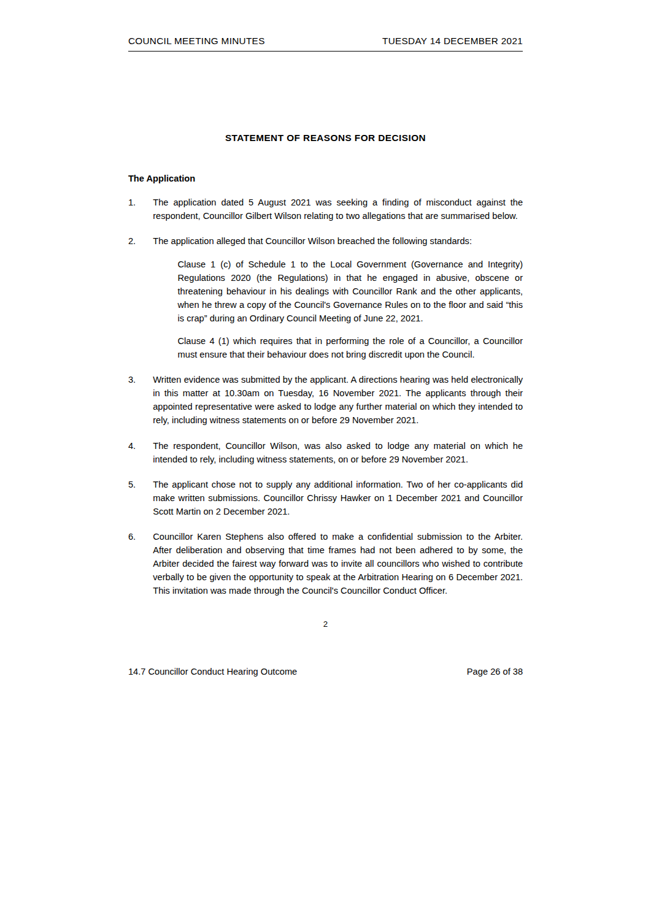COUNCIL MEETING MINUTES TUESDAY 14 DECEMBER 2021
STATEMENT OF REASONS FOR DECISION
The Application
The application dated 5 August 2021 was seeking a finding of misconduct against the respondent, Councillor Gilbert Wilson relating to two allegations that are summarised below.
The application alleged that Councillor Wilson breached the following standards:
Clause 1 (c) of Schedule 1 to the Local Government (Governance and Integrity) Regulations 2020 (the Regulations) in that he engaged in abusive, obscene or threatening behaviour in his dealings with Councillor Rank and the other applicants, when he threw a copy of the Council's Governance Rules on to the floor and said “this is crap” during an Ordinary Council Meeting of June 22, 2021.
Clause 4 (1) which requires that in performing the role of a Councillor, a Councillor must ensure that their behaviour does not bring discredit upon the Council.
Written evidence was submitted by the applicant. A directions hearing was held electronically in this matter at 10.30am on Tuesday, 16 November 2021. The applicants through their appointed representative were asked to lodge any further material on which they intended to rely, including witness statements on or before 29 November 2021.
The respondent, Councillor Wilson, was also asked to lodge any material on which he intended to rely, including witness statements, on or before 29 November 2021.
The applicant chose not to supply any additional information. Two of her co-applicants did make written submissions. Councillor Chrissy Hawker on 1 December 2021 and Councillor Scott Martin on 2 December 2021.
Councillor Karen Stephens also offered to make a confidential submission to the Arbiter. After deliberation and observing that time frames had not been adhered to by some, the Arbiter decided the fairest way forward was to invite all councillors who wished to contribute verbally to be given the opportunity to speak at the Arbitration Hearing on 6 December 2021. This invitation was made through the Council's Councillor Conduct Officer.
2
14.7 Councillor Conduct Hearing Outcome Page 26 of 38